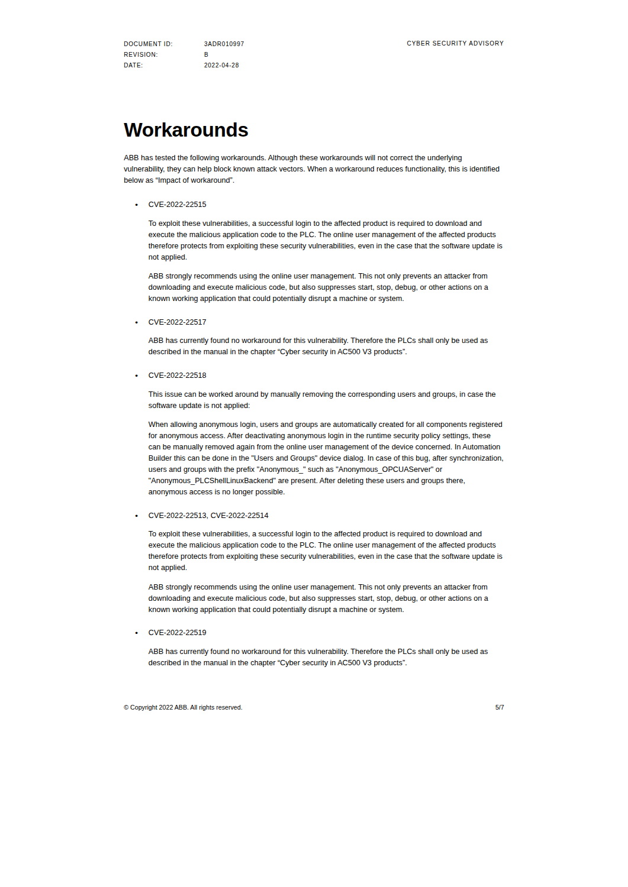DOCUMENT ID: 3ADR010997 REVISION: B DATE: 2022-04-28
CYBER SECURITY ADVISORY
Workarounds
ABB has tested the following workarounds. Although these workarounds will not correct the underlying vulnerability, they can help block known attack vectors. When a workaround reduces functionality, this is identified below as “Impact of workaround”.
CVE-2022-22515
To exploit these vulnerabilities, a successful login to the affected product is required to download and execute the malicious application code to the PLC. The online user management of the affected products therefore protects from exploiting these security vulnerabilities, even in the case that the software update is not applied.
ABB strongly recommends using the online user management. This not only prevents an attacker from downloading and execute malicious code, but also suppresses start, stop, debug, or other actions on a known working application that could potentially disrupt a machine or system.
CVE-2022-22517
ABB has currently found no workaround for this vulnerability. Therefore the PLCs shall only be used as described in the manual in the chapter “Cyber security in AC500 V3 products”.
CVE-2022-22518
This issue can be worked around by manually removing the corresponding users and groups, in case the software update is not applied:
When allowing anonymous login, users and groups are automatically created for all components registered for anonymous access. After deactivating anonymous login in the runtime security policy settings, these can be manually removed again from the online user management of the device concerned. In Automation Builder this can be done in the "Users and Groups" device dialog. In case of this bug, after synchronization, users and groups with the prefix "Anonymous_" such as "Anonymous_OPCUAServer" or "Anonymous_PLCShellLinuxBackend" are present. After deleting these users and groups there, anonymous access is no longer possible.
CVE-2022-22513, CVE-2022-22514
To exploit these vulnerabilities, a successful login to the affected product is required to download and execute the malicious application code to the PLC. The online user management of the affected products therefore protects from exploiting these security vulnerabilities, even in the case that the software update is not applied.
ABB strongly recommends using the online user management. This not only prevents an attacker from downloading and execute malicious code, but also suppresses start, stop, debug, or other actions on a known working application that could potentially disrupt a machine or system.
CVE-2022-22519
ABB has currently found no workaround for this vulnerability. Therefore the PLCs shall only be used as described in the manual in the chapter “Cyber security in AC500 V3 products”.
© Copyright 2022 ABB. All rights reserved.
5/7